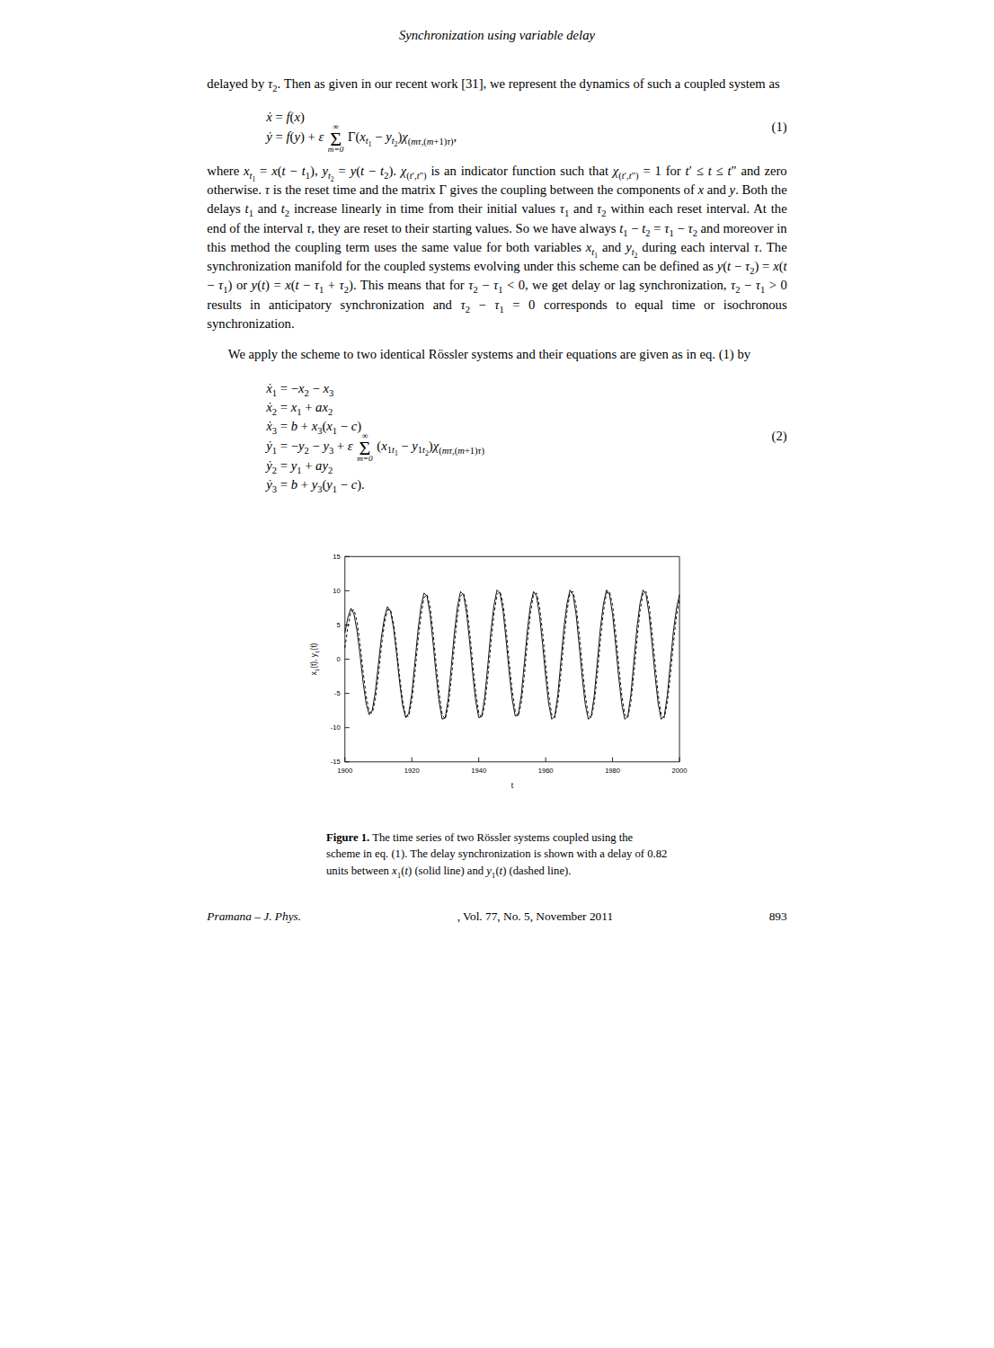Synchronization using variable delay
delayed by τ2. Then as given in our recent work [31], we represent the dynamics of such a coupled system as
ẋ = f(x) ẏ = f(y) + ε Σ∞m=0 Γ(xt1 − yt2)χ(mτ,(m+1)τ),
(1)
where xt1 = x(t − t1), yt2 = y(t − t2). χ(t′,t″) is an indicator function such that χ(t′,t″) = 1 for t′ ≤ t ≤ t″ and zero otherwise. τ is the reset time and the matrix Γ gives the coupling between the components of x and y. Both the delays t1 and t2 increase linearly in time from their initial values τ1 and τ2 within each reset interval. At the end of the interval τ, they are reset to their starting values. So we have always t1 − t2 = τ1 − τ2 and moreover in this method the coupling term uses the same value for both variables xt1 and yt2 during each interval τ. The synchronization manifold for the coupled systems evolving under this scheme can be defined as y(t − τ2) = x(t − τ1) or y(t) = x(t − τ1 + τ2). This means that for τ2 − τ1 < 0, we get delay or lag synchronization, τ2 − τ1 > 0 results in anticipatory synchronization and τ2 − τ1 = 0 corresponds to equal time or isochronous synchronization.
We apply the scheme to two identical Rössler systems and their equations are given as in eq. (1) by
ẋ1 = −x2 − x3 ẋ2 = x1 + ax2 ẋ3 = b + x3(x1 − c) ẏ1 = −y2 − y3 + ε Σ∞m=0 (x1t1 − y1t2)χ(mτ,(m+1)τ) ẏ2 = y1 + ay2 ẏ3 = b + y3(y1 − c).
(2)
15 10 5 0 -5 -10 -15 1900 1920 1940 1960 1980 2000 t x1(t), y1(t)
Figure 1. The time series of two Rössler systems coupled using the scheme in eq. (1). The delay synchronization is shown with a delay of 0.82 units between x1(t) (solid line) and y1(t) (dashed line).
Pramana – J. Phys., Vol. 77, No. 5, November 2011 893